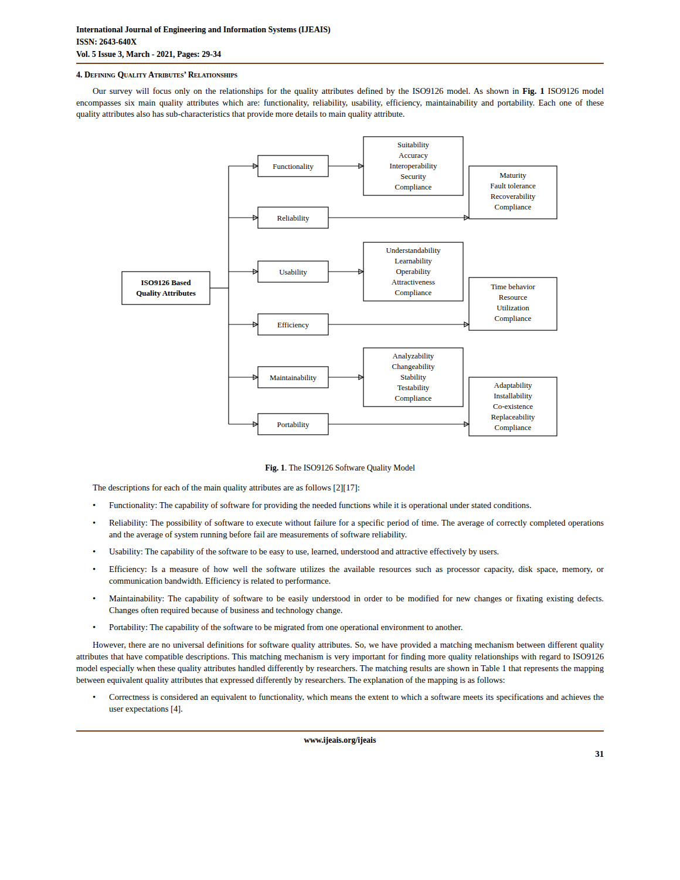International Journal of Engineering and Information Systems (IJEAIS) ISSN: 2643-640X Vol. 5 Issue 3, March - 2021, Pages: 29-34
4. Defining Quality Atributes’ Relationships
Our survey will focus only on the relationships for the quality attributes defined by the ISO9126 model. As shown in Fig. 1 ISO9126 model encompasses six main quality attributes which are: functionality, reliability, usability, efficiency, maintainability and portability. Each one of these quality attributes also has sub-characteristics that provide more details to main quality attribute.
ISO9126 Based Quality Attributes Functionality Reliability Usability Efficiency Maintainability Portability Suitability Accuracy Interoperability Security Compliance Maturity Fault tolerance Recoverability Compliance Understandability Learnability Operability Attractiveness Compliance Time behavior Resource Utilization Compliance Analyzability Changeability Stability Testability Compliance Adaptability Installability Co-existence Replaceability Compliance
Fig. 1. The ISO9126 Software Quality Model
The descriptions for each of the main quality attributes are as follows [2][17]:
Functionality: The capability of software for providing the needed functions while it is operational under stated conditions.
Reliability: The possibility of software to execute without failure for a specific period of time. The average of correctly completed operations and the average of system running before fail are measurements of software reliability.
Usability: The capability of the software to be easy to use, learned, understood and attractive effectively by users.
Efficiency: Is a measure of how well the software utilizes the available resources such as processor capacity, disk space, memory, or communication bandwidth. Efficiency is related to performance.
Maintainability: The capability of software to be easily understood in order to be modified for new changes or fixating existing defects. Changes often required because of business and technology change.
Portability: The capability of the software to be migrated from one operational environment to another.
However, there are no universal definitions for software quality attributes. So, we have provided a matching mechanism between different quality attributes that have compatible descriptions. This matching mechanism is very important for finding more quality relationships with regard to ISO9126 model especially when these quality attributes handled differently by researchers. The matching results are shown in Table 1 that represents the mapping between equivalent quality attributes that expressed differently by researchers. The explanation of the mapping is as follows:
Correctness is considered an equivalent to functionality, which means the extent to which a software meets its specifications and achieves the user expectations [4].
www.ijeais.org/ijeais
31